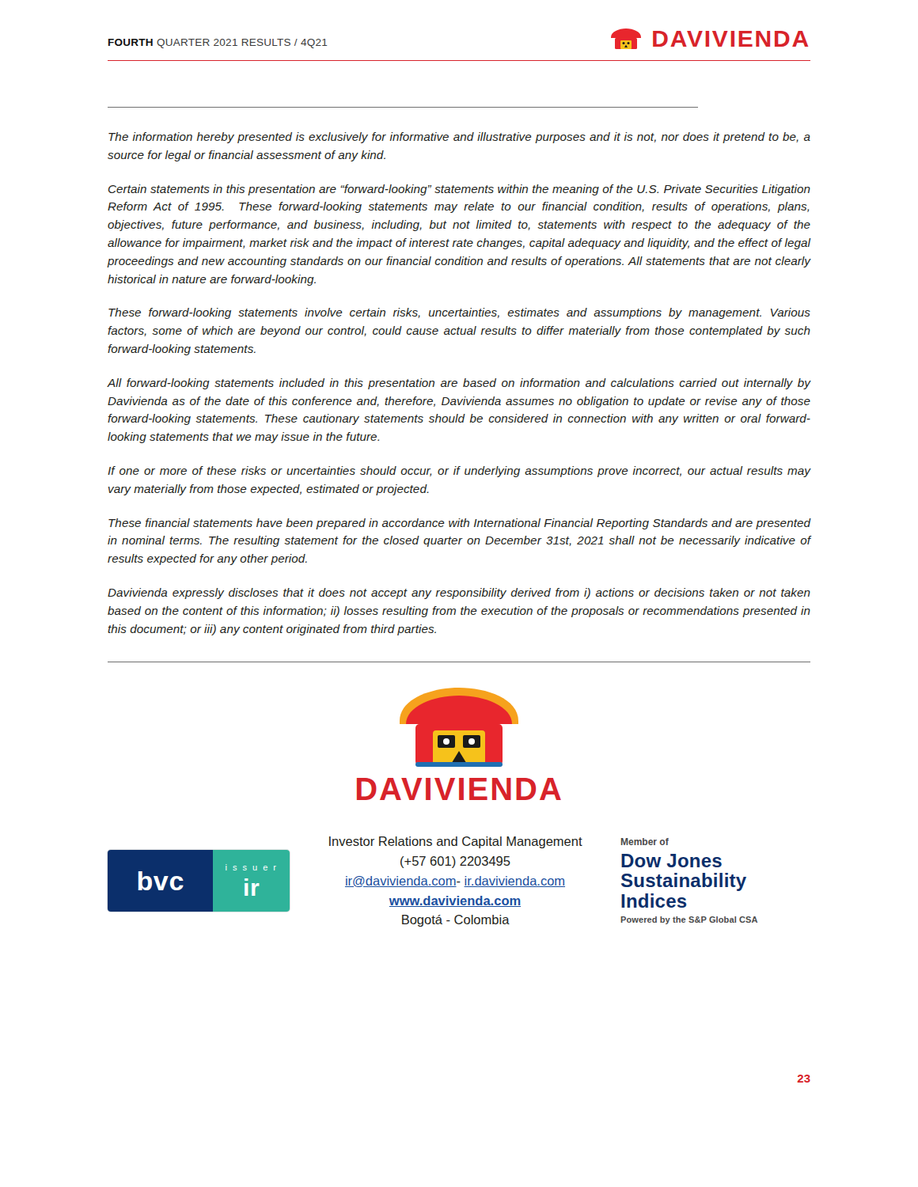FOURTH QUARTER 2021 RESULTS / 4Q21
DAVIVIENDA
The information hereby presented is exclusively for informative and illustrative purposes and it is not, nor does it pretend to be, a source for legal or financial assessment of any kind.
Certain statements in this presentation are “forward-looking” statements within the meaning of the U.S. Private Securities Litigation Reform Act of 1995. These forward-looking statements may relate to our financial condition, results of operations, plans, objectives, future performance, and business, including, but not limited to, statements with respect to the adequacy of the allowance for impairment, market risk and the impact of interest rate changes, capital adequacy and liquidity, and the effect of legal proceedings and new accounting standards on our financial condition and results of operations. All statements that are not clearly historical in nature are forward-looking.
These forward-looking statements involve certain risks, uncertainties, estimates and assumptions by management. Various factors, some of which are beyond our control, could cause actual results to differ materially from those contemplated by such forward-looking statements.
All forward-looking statements included in this presentation are based on information and calculations carried out internally by Davivienda as of the date of this conference and, therefore, Davivienda assumes no obligation to update or revise any of those forward-looking statements. These cautionary statements should be considered in connection with any written or oral forward-looking statements that we may issue in the future.
If one or more of these risks or uncertainties should occur, or if underlying assumptions prove incorrect, our actual results may vary materially from those expected, estimated or projected.
These financial statements have been prepared in accordance with International Financial Reporting Standards and are presented in nominal terms. The resulting statement for the closed quarter on December 31st, 2021 shall not be necessarily indicative of results expected for any other period.
Davivienda expressly discloses that it does not accept any responsibility derived from i) actions or decisions taken or not taken based on the content of this information; ii) losses resulting from the execution of the proposals or recommendations presented in this document; or iii) any content originated from third parties.
DAVIVIENDA
bvc
i s s u e r
ir
Investor Relations and Capital Management
(+57 601) 2203495
ir@davivienda.com- ir.davivienda.com
www.davivienda.com
Bogotá - Colombia
Member of
Dow Jones
Sustainability Indices
Powered by the S&P Global CSA
23